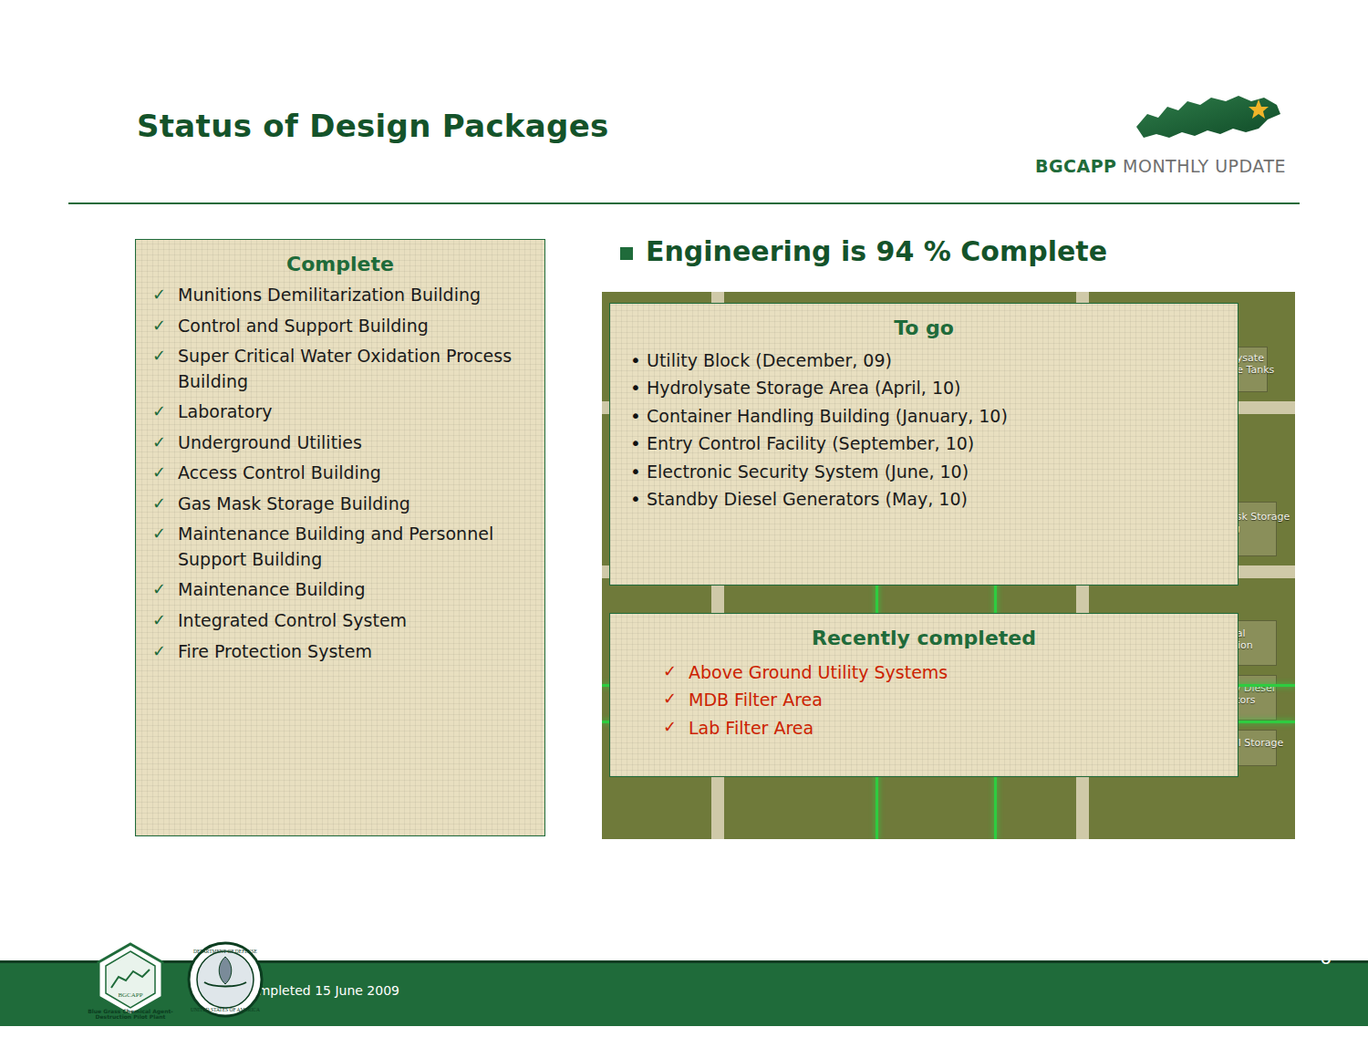Status of Design Packages
BGCAPP MONTHLY UPDATE
Complete
Munitions Demilitarization Building
Control and Support Building
Super Critical Water Oxidation Process Building
Laboratory
Underground Utilities
Access Control Building
Gas Mask Storage Building
Maintenance Building and Personnel Support Building
Maintenance Building
Integrated Control System
Fire Protection System
Engineering is 94 % Complete
Personnel Maintenance
Building
Hydrolysate
Storage Tanks
Entry Control
Facility
Gas Mask Storage
Building
Electrical
Substation
Standby Diesel
Generators
Fuel Oil Storage
Maintenance
Building
To go
Utility Block (December, 09)
Hydrolysate Storage Area (April, 10)
Container Handling Building (January, 10)
Entry Control Facility (September, 10)
Electronic Security System (June, 10)
Standby Diesel Generators (May, 10)
Recently completed
Above Ground Utility Systems
MDB Filter Area
Lab Filter Area
BGCAPP
Blue Grass Chemical Agent-
Destruction Pilot Plant
DEPARTMENT OF DEFENSE UNITED STATES OF AMERICA
6
OPSEC completed 15 June 2009